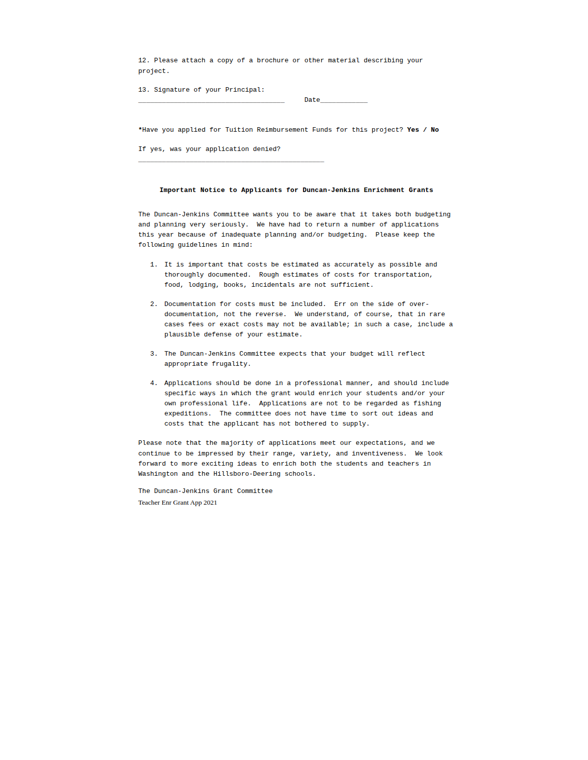12. Please attach a copy of a brochure or other material describing your project.
13. Signature of your Principal: _____________________________________ Date____________
*Have you applied for Tuition Reimbursement Funds for this project? Yes / No
If yes, was your application denied? _______________________________________________
Important Notice to Applicants for Duncan-Jenkins Enrichment Grants
The Duncan-Jenkins Committee wants you to be aware that it takes both budgeting and planning very seriously. We have had to return a number of applications this year because of inadequate planning and/or budgeting. Please keep the following guidelines in mind:
It is important that costs be estimated as accurately as possible and thoroughly documented. Rough estimates of costs for transportation, food, lodging, books, incidentals are not sufficient.
Documentation for costs must be included. Err on the side of over-documentation, not the reverse. We understand, of course, that in rare cases fees or exact costs may not be available; in such a case, include a plausible defense of your estimate.
The Duncan-Jenkins Committee expects that your budget will reflect appropriate frugality.
Applications should be done in a professional manner, and should include specific ways in which the grant would enrich your students and/or your own professional life. Applications are not to be regarded as fishing expeditions. The committee does not have time to sort out ideas and costs that the applicant has not bothered to supply.
Please note that the majority of applications meet our expectations, and we continue to be impressed by their range, variety, and inventiveness. We look forward to more exciting ideas to enrich both the students and teachers in Washington and the Hillsboro-Deering schools.
The Duncan-Jenkins Grant Committee
Teacher Enr Grant App 2021